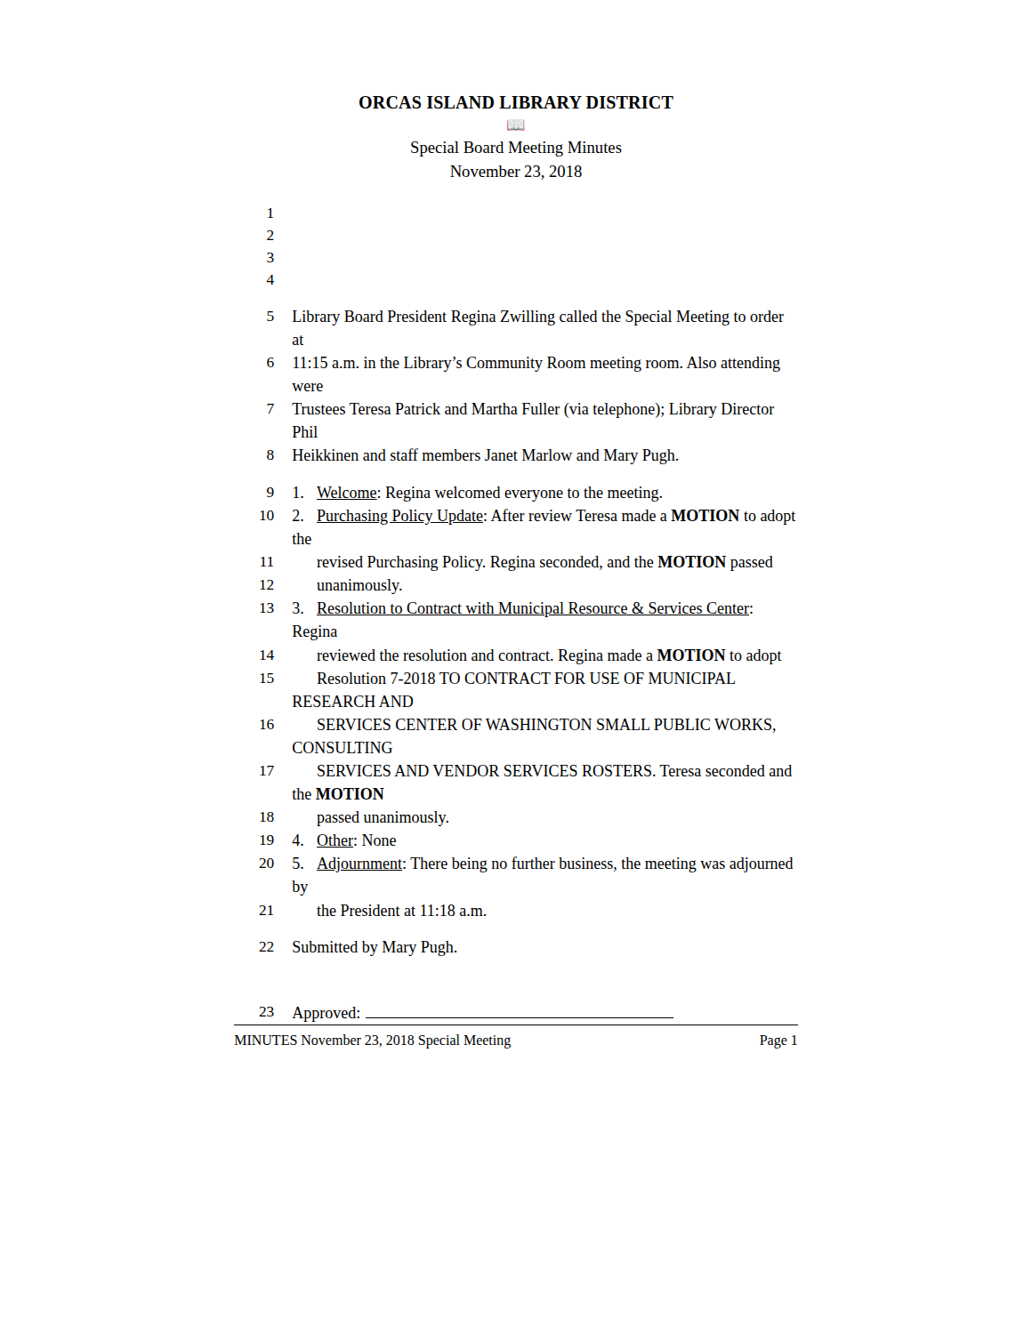ORCAS ISLAND LIBRARY DISTRICT
📖
Special Board Meeting Minutes
November 23, 2018
1
2
3
4
5
Library Board President Regina Zwilling called the Special Meeting to order at
6
11:15 a.m. in the Library’s Community Room meeting room. Also attending were
7
Trustees Teresa Patrick and Martha Fuller (via telephone); Library Director Phil
8
Heikkinen and staff members Janet Marlow and Mary Pugh.
9
1. Welcome: Regina welcomed everyone to the meeting.
10
2. Purchasing Policy Update: After review Teresa made a MOTION to adopt the
11
revised Purchasing Policy. Regina seconded, and the MOTION passed
12
unanimously.
13
3. Resolution to Contract with Municipal Resource & Services Center: Regina
14
reviewed the resolution and contract. Regina made a MOTION to adopt
15
Resolution 7-2018 TO CONTRACT FOR USE OF MUNICIPAL RESEARCH AND
16
SERVICES CENTER OF WASHINGTON SMALL PUBLIC WORKS, CONSULTING
17
SERVICES AND VENDOR SERVICES ROSTERS. Teresa seconded and the MOTION
18
passed unanimously.
19
4. Other: None
20
5. Adjournment: There being no further business, the meeting was adjourned by
21
the President at 11:18 a.m.
22
Submitted by Mary Pugh.
23
Approved:
MINUTES November 23, 2018 Special Meeting Page 1